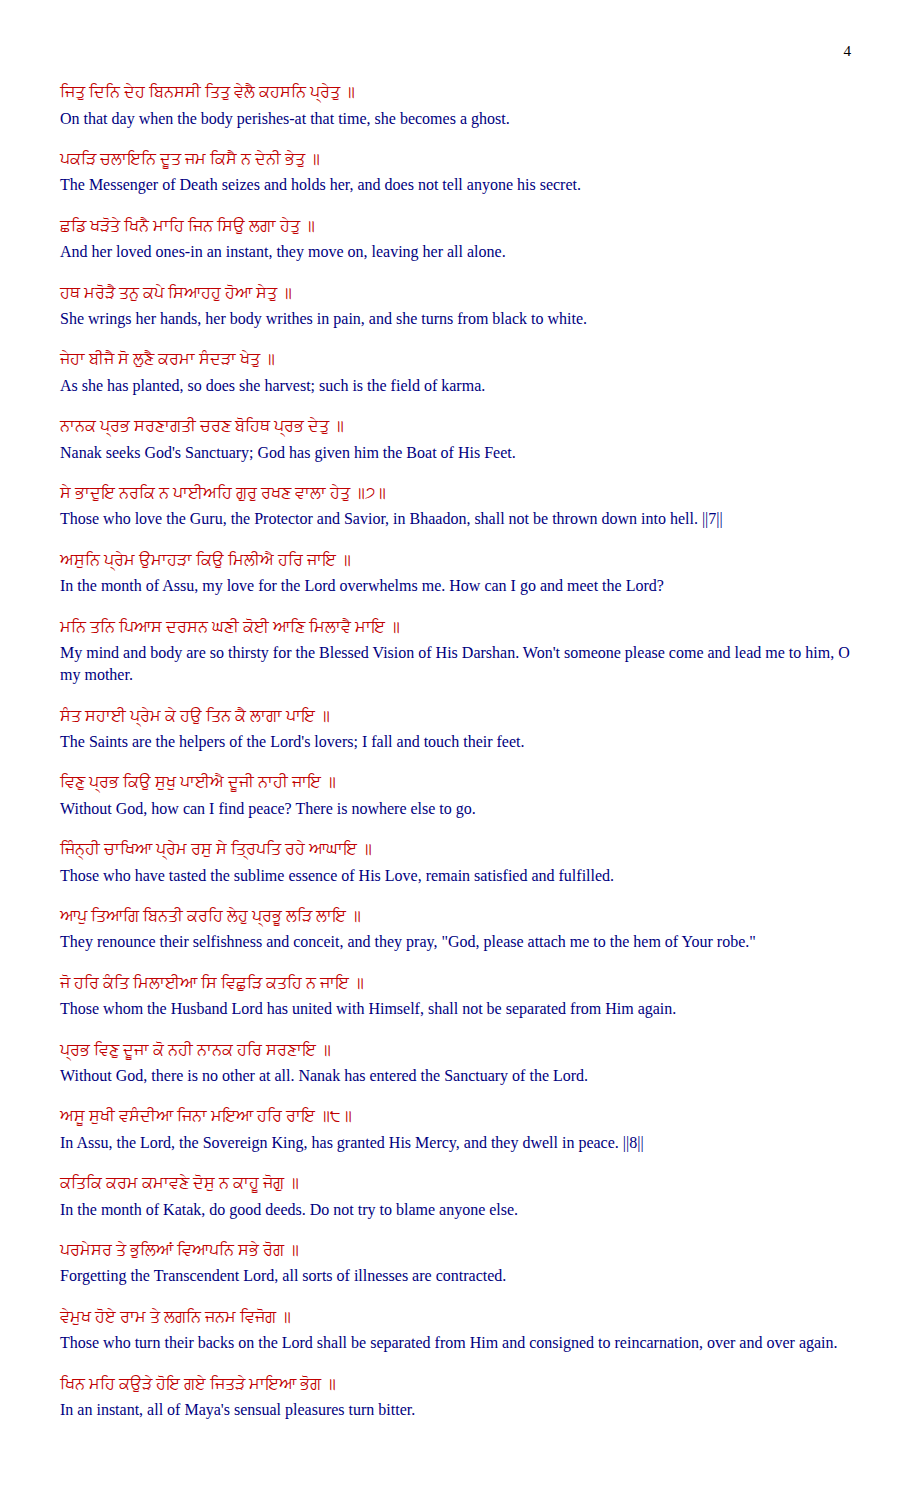4
ਜਿਤੁ ਦਿਨਿ ਦੇਹ ਬਿਨਸਸੀ ਤਿਤੁ ਵੇਲੈ ਕਹਸਨਿ ਪ੍ਰੇਤੁ ॥
On that day when the body perishes-at that time, she becomes a ghost.
ਪਕੜਿ ਚਲਾਇਨਿ ਦੂਤ ਜਮ ਕਿਸੈ ਨ ਦੇਨੀ ਭੇਤੁ ॥
The Messenger of Death seizes and holds her, and does not tell anyone his secret.
ਛਡਿ ਖੜੋਤੇ ਖਿਨੈ ਮਾਹਿ ਜਿਨ ਸਿਉ ਲਗਾ ਹੇਤੁ ॥
And her loved ones-in an instant, they move on, leaving her all alone.
ਹਥ ਮਰੋੜੈ ਤਨੁ ਕਪੇ ਸਿਆਹਹੁ ਹੋਆ ਸੇਤੁ ॥
She wrings her hands, her body writhes in pain, and she turns from black to white.
ਜੇਹਾ ਬੀਜੈ ਸੋ ਲੁਣੈ ਕਰਮਾ ਸੰਦੜਾ ਖੇਤੁ ॥
As she has planted, so does she harvest; such is the field of karma.
ਨਾਨਕ ਪ੍ਰਭ ਸਰਣਾਗਤੀ ਚਰਣ ਬੋਹਿਥ ਪ੍ਰਭ ਦੇਤੁ ॥
Nanak seeks God's Sanctuary; God has given him the Boat of His Feet.
ਸੇ ਭਾਦੁਇ ਨਰਕਿ ਨ ਪਾਈਅਹਿ ਗੁਰੁ ਰਖਣ ਵਾਲਾ ਹੇਤੁ ॥੭॥
Those who love the Guru, the Protector and Savior, in Bhaadon, shall not be thrown down into hell. ||7||
ਅਸੁਨਿ ਪ੍ਰੇਮ ਉਮਾਹੜਾ ਕਿਉ ਮਿਲੀਐ ਹਰਿ ਜਾਇ ॥
In the month of Assu, my love for the Lord overwhelms me. How can I go and meet the Lord?
ਮਨਿ ਤਨਿ ਪਿਆਸ ਦਰਸਨ ਘਣੀ ਕੋਈ ਆਣਿ ਮਿਲਾਵੈ ਮਾਇ ॥
My mind and body are so thirsty for the Blessed Vision of His Darshan. Won't someone please come and lead me to him, O my mother.
ਸੰਤ ਸਹਾਈ ਪ੍ਰੇਮ ਕੇ ਹਉ ਤਿਨ ਕੈ ਲਾਗਾ ਪਾਇ ॥
The Saints are the helpers of the Lord's lovers; I fall and touch their feet.
ਵਿਣੁ ਪ੍ਰਭ ਕਿਉ ਸੁਖੁ ਪਾਈਐ ਦੂਜੀ ਨਾਹੀ ਜਾਇ ॥
Without God, how can I find peace? There is nowhere else to go.
ਜਿੰਨ੍ਹੀ ਚਾਖਿਆ ਪ੍ਰੇਮ ਰਸੁ ਸੇ ਤ੍ਰਿਪਤਿ ਰਹੇ ਆਘਾਇ ॥
Those who have tasted the sublime essence of His Love, remain satisfied and fulfilled.
ਆਪੁ ਤਿਆਗਿ ਬਿਨਤੀ ਕਰਹਿ ਲੇਹੁ ਪ੍ਰਭੂ ਲੜਿ ਲਾਇ ॥
They renounce their selfishness and conceit, and they pray, "God, please attach me to the hem of Your robe."
ਜੋ ਹਰਿ ਕੰਤਿ ਮਿਲਾਈਆ ਸਿ ਵਿਛੁੜਿ ਕਤਹਿ ਨ ਜਾਇ ॥
Those whom the Husband Lord has united with Himself, shall not be separated from Him again.
ਪ੍ਰਭ ਵਿਣੁ ਦੂਜਾ ਕੋ ਨਹੀ ਨਾਨਕ ਹਰਿ ਸਰਣਾਇ ॥
Without God, there is no other at all. Nanak has entered the Sanctuary of the Lord.
ਅਸੂ ਸੁਖੀ ਵਸੰਦੀਆ ਜਿਨਾ ਮਇਆ ਹਰਿ ਰਾਇ ॥੮॥
In Assu, the Lord, the Sovereign King, has granted His Mercy, and they dwell in peace. ||8||
ਕਤਿਕਿ ਕਰਮ ਕਮਾਵਣੇ ਦੋਸੁ ਨ ਕਾਹੂ ਜੋਗੁ ॥
In the month of Katak, do good deeds. Do not try to blame anyone else.
ਪਰਮੇਸਰ ਤੇ ਭੁਲਿਆਂ ਵਿਆਪਨਿ ਸਭੇ ਰੋਗ ॥
Forgetting the Transcendent Lord, all sorts of illnesses are contracted.
ਵੇਮੁਖ ਹੋਏ ਰਾਮ ਤੇ ਲਗਨਿ ਜਨਮ ਵਿਜੋਗ ॥
Those who turn their backs on the Lord shall be separated from Him and consigned to reincarnation, over and over again.
ਖਿਨ ਮਹਿ ਕਉੜੇ ਹੋਇ ਗਏ ਜਿਤੜੇ ਮਾਇਆ ਭੋਗ ॥
In an instant, all of Maya's sensual pleasures turn bitter.